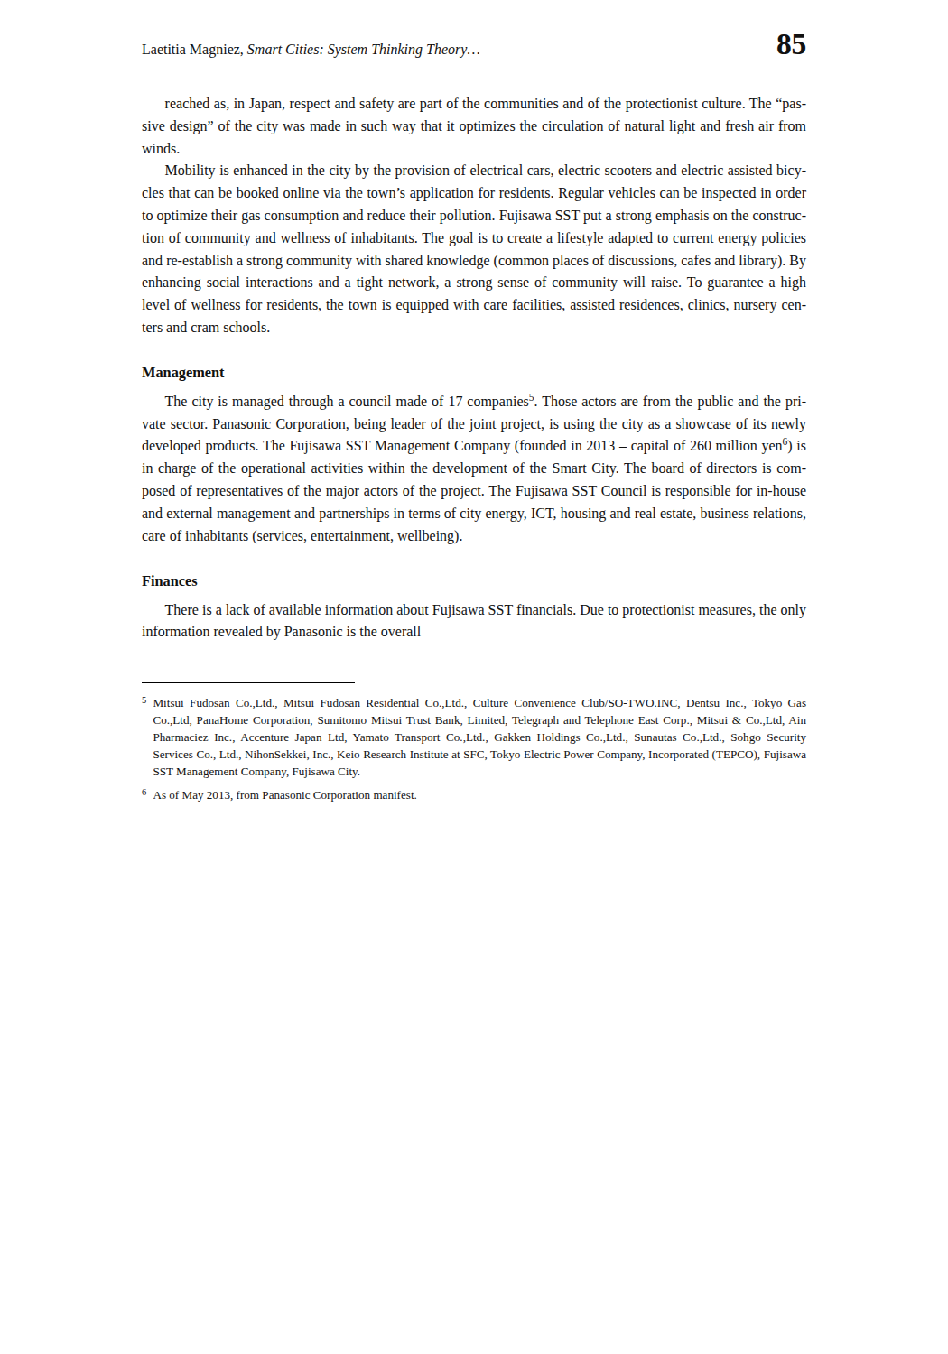Laetitia Magniez, Smart Cities: System Thinking Theory…
85
reached as, in Japan, respect and safety are part of the communities and of the protectionist culture. The “passive design” of the city was made in such way that it optimizes the circulation of natural light and fresh air from winds.
Mobility is enhanced in the city by the provision of electrical cars, electric scooters and electric assisted bicycles that can be booked online via the town’s application for residents. Regular vehicles can be inspected in order to optimize their gas consumption and reduce their pollution. Fujisawa SST put a strong emphasis on the construction of community and wellness of inhabitants. The goal is to create a lifestyle adapted to current energy policies and re-establish a strong community with shared knowledge (common places of discussions, cafes and library). By enhancing social interactions and a tight network, a strong sense of community will raise. To guarantee a high level of wellness for residents, the town is equipped with care facilities, assisted residences, clinics, nursery centers and cram schools.
Management
The city is managed through a council made of 17 companies5. Those actors are from the public and the private sector. Panasonic Corporation, being leader of the joint project, is using the city as a showcase of its newly developed products. The Fujisawa SST Management Company (founded in 2013 – capital of 260 million yen6) is in charge of the operational activities within the development of the Smart City. The board of directors is composed of representatives of the major actors of the project. The Fujisawa SST Council is responsible for in-house and external management and partnerships in terms of city energy, ICT, housing and real estate, business relations, care of inhabitants (services, entertainment, wellbeing).
Finances
There is a lack of available information about Fujisawa SST financials. Due to protectionist measures, the only information revealed by Panasonic is the overall
5 Mitsui Fudosan Co.,Ltd., Mitsui Fudosan Residential Co.,Ltd., Culture Convenience Club/SO-TWO.INC, Dentsu Inc., Tokyo Gas Co.,Ltd, PanaHome Corporation, Sumitomo Mitsui Trust Bank, Limited, Telegraph and Telephone East Corp., Mitsui & Co.,Ltd, Ain Pharmaciez Inc., Accenture Japan Ltd, Yamato Transport Co.,Ltd., Gakken Holdings Co.,Ltd., Sunautas Co.,Ltd., Sohgo Security Services Co., Ltd., NihonSekkei, Inc., Keio Research Institute at SFC, Tokyo Electric Power Company, Incorporated (TEPCO), Fujisawa SST Management Company, Fujisawa City.
6 As of May 2013, from Panasonic Corporation manifest.